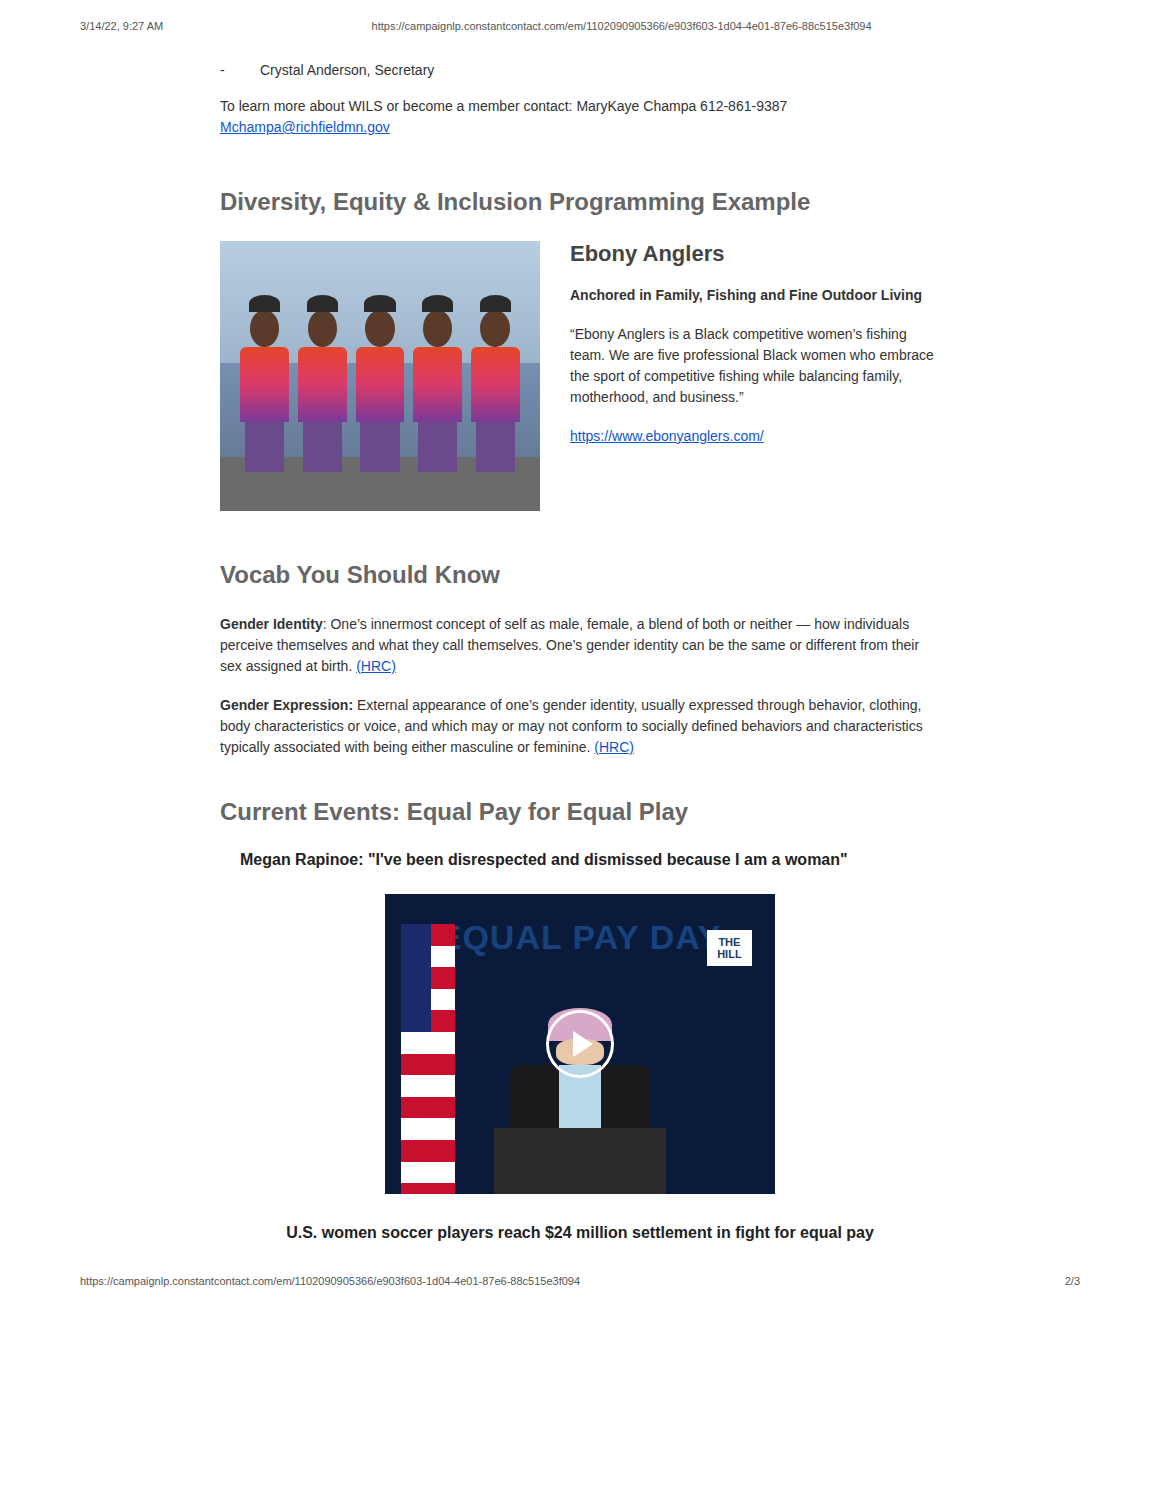3/14/22, 9:27 AM https://campaignlp.constantcontact.com/em/1102090905366/e903f603-1d04-4e01-87e6-88c515e3f094
-Crystal Anderson, Secretary
To learn more about WILS or become a member contact: MaryKaye Champa 612-861-9387
Mchampa@richfieldmn.gov
Diversity, Equity & Inclusion Programming Example
Ebony Anglers
Anchored in Family, Fishing and Fine Outdoor Living
“Ebony Anglers is a Black competitive women’s fishing team. We are five professional Black women who embrace the sport of competitive fishing while balancing family, motherhood, and business.”
https://www.ebonyanglers.com/
Vocab You Should Know
Gender Identity: One’s innermost concept of self as male, female, a blend of both or neither — how individuals perceive themselves and what they call themselves. One’s gender identity can be the same or different from their sex assigned at birth. (HRC)
Gender Expression: External appearance of one’s gender identity, usually expressed through behavior, clothing, body characteristics or voice, and which may or may not conform to socially defined behaviors and characteristics typically associated with being either masculine or feminine. (HRC)
Current Events: Equal Pay for Equal Play
Megan Rapinoe: "I've been disrespected and dismissed because I am a woman"
EQUAL PAY DAY
THE
HILL
U.S. women soccer players reach $24 million settlement in fight for equal pay
https://campaignlp.constantcontact.com/em/1102090905366/e903f603-1d04-4e01-87e6-88c515e3f094 2/3